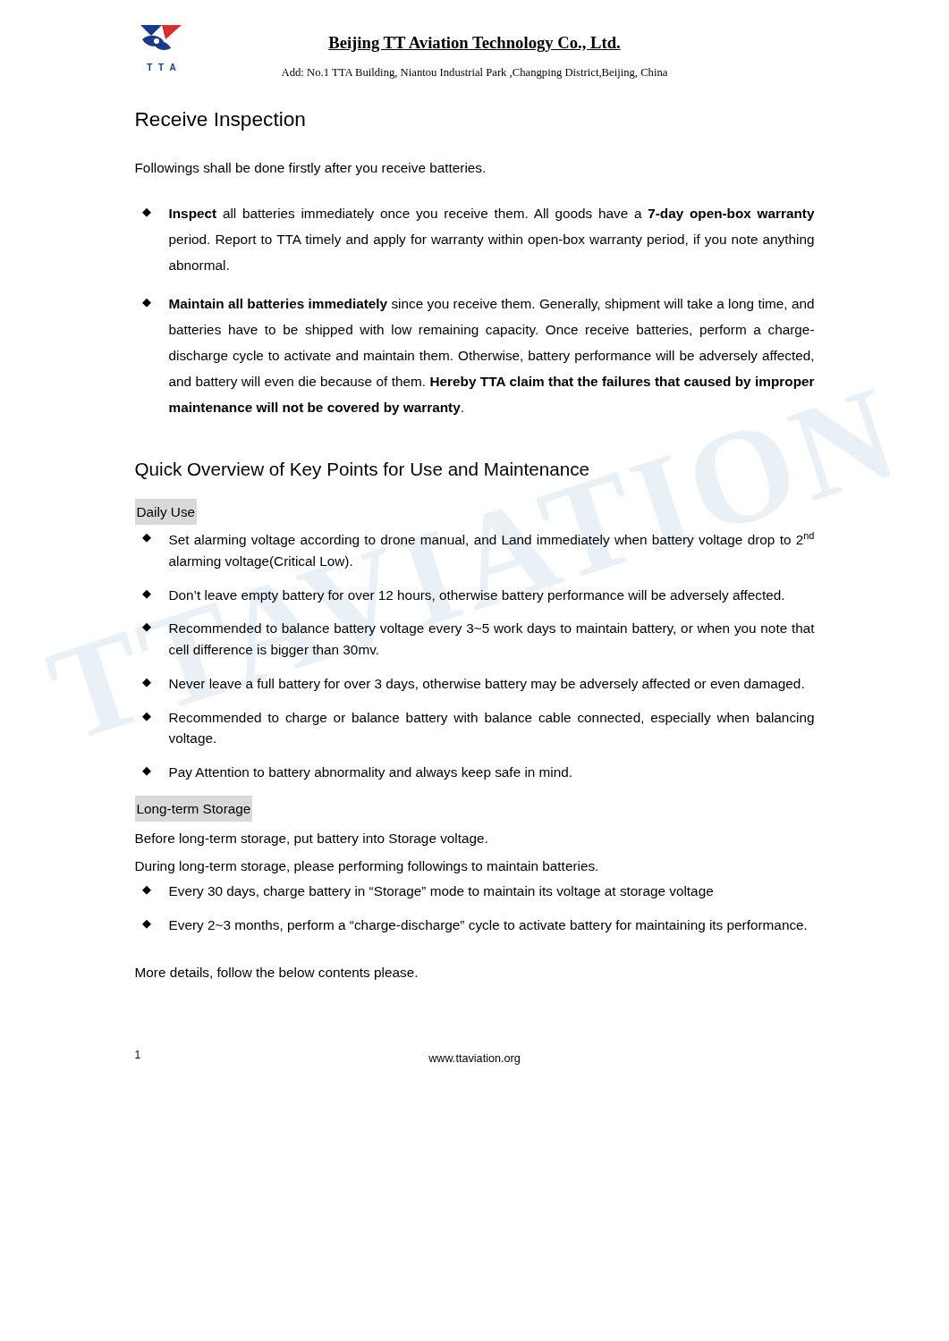TTAVIATION
T T A
Beijing TT Aviation Technology Co., Ltd.
Add: No.1 TTA Building, Niantou Industrial Park ,Changping District,Beijing, China
Receive Inspection
Followings shall be done firstly after you receive batteries.
Inspect all batteries immediately once you receive them. All goods have a 7-day open-box warranty period. Report to TTA timely and apply for warranty within open-box warranty period, if you note anything abnormal.
Maintain all batteries immediately since you receive them. Generally, shipment will take a long time, and batteries have to be shipped with low remaining capacity. Once receive batteries, perform a charge-discharge cycle to activate and maintain them. Otherwise, battery performance will be adversely affected, and battery will even die because of them. Hereby TTA claim that the failures that caused by improper maintenance will not be covered by warranty.
Quick Overview of Key Points for Use and Maintenance
Daily Use
Set alarming voltage according to drone manual, and Land immediately when battery voltage drop to 2nd alarming voltage(Critical Low).
Don’t leave empty battery for over 12 hours, otherwise battery performance will be adversely affected.
Recommended to balance battery voltage every 3~5 work days to maintain battery, or when you note that cell difference is bigger than 30mv.
Never leave a full battery for over 3 days, otherwise battery may be adversely affected or even damaged.
Recommended to charge or balance battery with balance cable connected, especially when balancing voltage.
Pay Attention to battery abnormality and always keep safe in mind.
Long-term Storage
Before long-term storage, put battery into Storage voltage.
During long-term storage, please performing followings to maintain batteries.
Every 30 days, charge battery in “Storage” mode to maintain its voltage at storage voltage
Every 2~3 months, perform a “charge-discharge” cycle to activate battery for maintaining its performance.
More details, follow the below contents please.
1
www.ttaviation.org